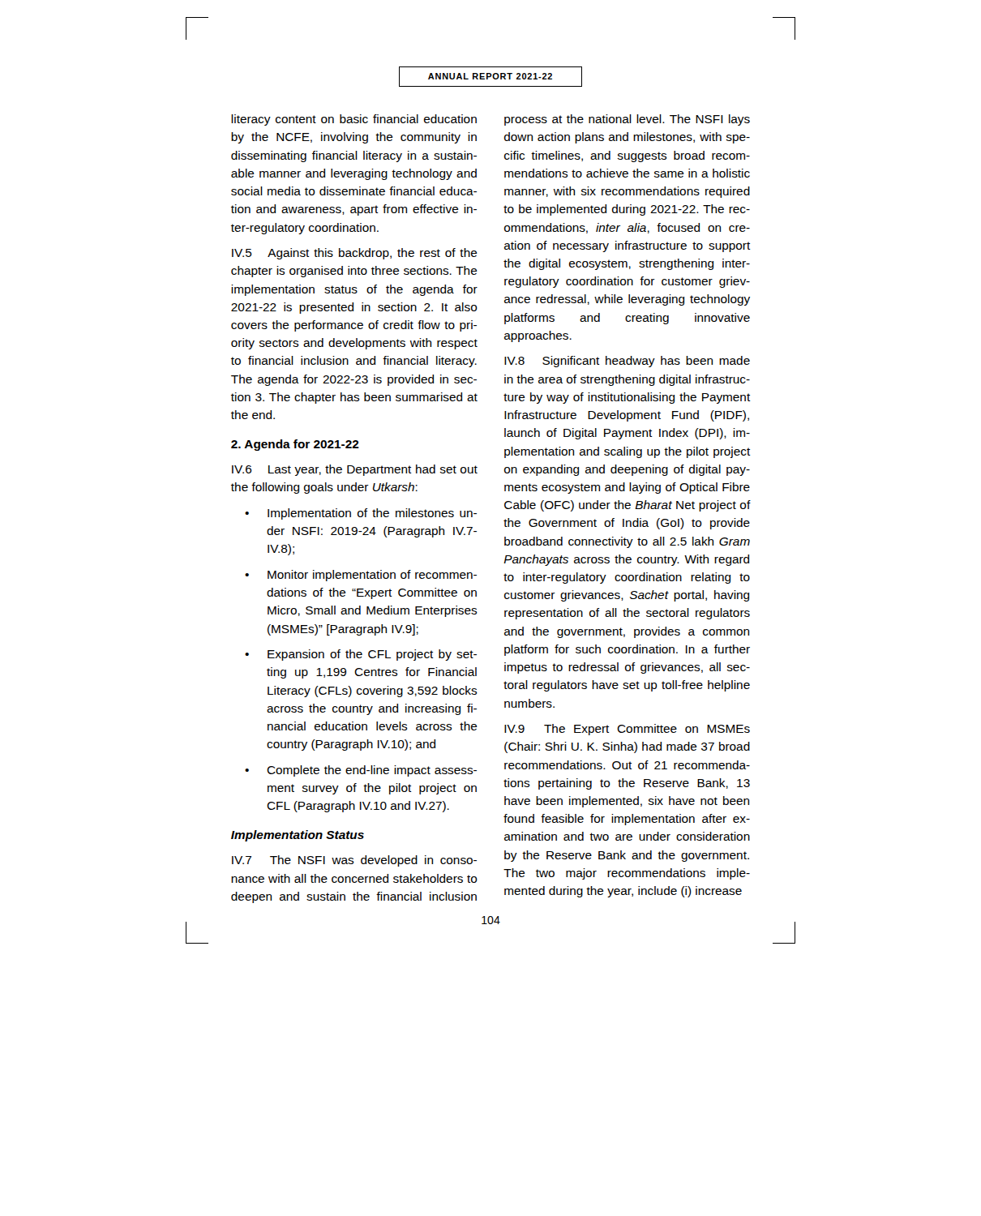Annual Report 2021-22
literacy content on basic financial education by the NCFE, involving the community in disseminating financial literacy in a sustainable manner and leveraging technology and social media to disseminate financial education and awareness, apart from effective inter-regulatory coordination.
IV.5 Against this backdrop, the rest of the chapter is organised into three sections. The implementation status of the agenda for 2021-22 is presented in section 2. It also covers the performance of credit flow to priority sectors and developments with respect to financial inclusion and financial literacy. The agenda for 2022-23 is provided in section 3. The chapter has been summarised at the end.
2. Agenda for 2021-22
IV.6 Last year, the Department had set out the following goals under Utkarsh:
Implementation of the milestones under NSFI: 2019-24 (Paragraph IV.7-IV.8);
Monitor implementation of recommendations of the “Expert Committee on Micro, Small and Medium Enterprises (MSMEs)” [Paragraph IV.9];
Expansion of the CFL project by setting up 1,199 Centres for Financial Literacy (CFLs) covering 3,592 blocks across the country and increasing financial education levels across the country (Paragraph IV.10); and
Complete the end-line impact assessment survey of the pilot project on CFL (Paragraph IV.10 and IV.27).
Implementation Status
IV.7 The NSFI was developed in consonance with all the concerned stakeholders to deepen and sustain the financial inclusion process at the national level. The NSFI lays down action plans and milestones, with specific timelines, and suggests broad recommendations to achieve the same in a holistic manner, with six recommendations required to be implemented during 2021-22. The recommendations, inter alia, focused on creation of necessary infrastructure to support the digital ecosystem, strengthening inter-regulatory coordination for customer grievance redressal, while leveraging technology platforms and creating innovative approaches.
IV.8 Significant headway has been made in the area of strengthening digital infrastructure by way of institutionalising the Payment Infrastructure Development Fund (PIDF), launch of Digital Payment Index (DPI), implementation and scaling up the pilot project on expanding and deepening of digital payments ecosystem and laying of Optical Fibre Cable (OFC) under the Bharat Net project of the Government of India (GoI) to provide broadband connectivity to all 2.5 lakh Gram Panchayats across the country. With regard to inter-regulatory coordination relating to customer grievances, Sachet portal, having representation of all the sectoral regulators and the government, provides a common platform for such coordination. In a further impetus to redressal of grievances, all sectoral regulators have set up toll-free helpline numbers.
IV.9 The Expert Committee on MSMEs (Chair: Shri U. K. Sinha) had made 37 broad recommendations. Out of 21 recommendations pertaining to the Reserve Bank, 13 have been implemented, six have not been found feasible for implementation after examination and two are under consideration by the Reserve Bank and the government. The two major recommendations implemented during the year, include (i) increase
104